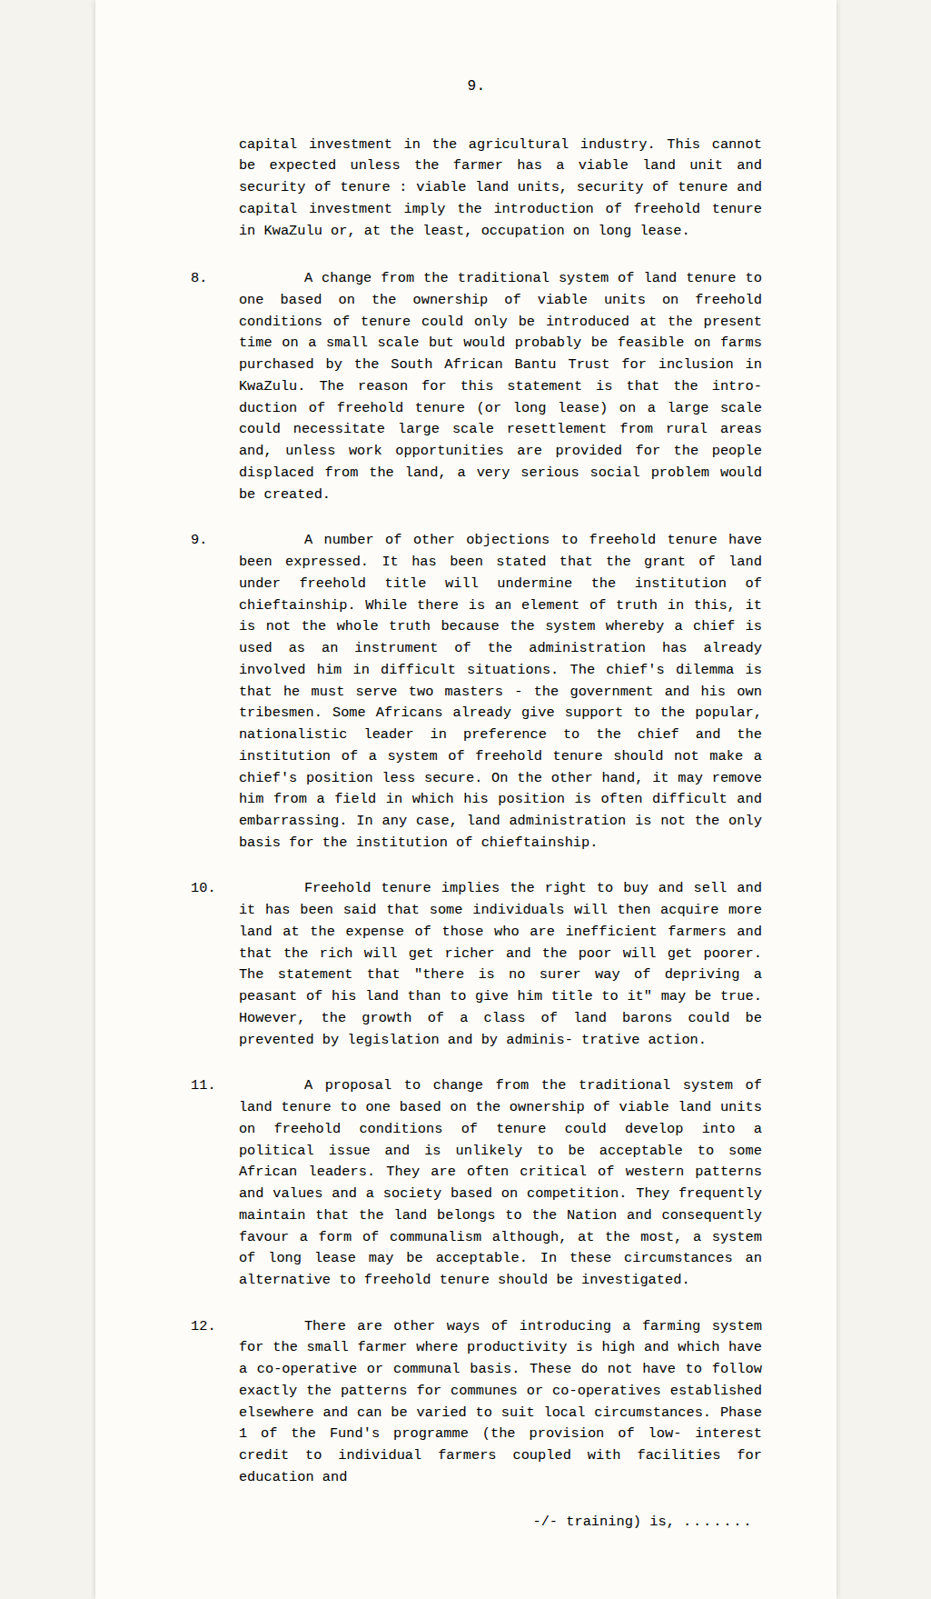9.
capital investment in the agricultural industry. This cannot be expected unless the farmer has a viable land unit and security of tenure : viable land units, security of tenure and capital investment imply the introduction of freehold tenure in KwaZulu or, at the least, occupation on long lease.
8.
A change from the traditional system of land tenure to one based on the ownership of viable units on freehold conditions of tenure could only be introduced at the present time on a small scale but would probably be feasible on farms purchased by the South African Bantu Trust for inclusion in KwaZulu. The reason for this statement is that the intro- duction of freehold tenure (or long lease) on a large scale could necessitate large scale resettlement from rural areas and, unless work opportunities are provided for the people displaced from the land, a very serious social problem would be created.
9.
A number of other objections to freehold tenure have been expressed. It has been stated that the grant of land under freehold title will undermine the institution of chieftainship. While there is an element of truth in this, it is not the whole truth because the system whereby a chief is used as an instrument of the administration has already involved him in difficult situations. The chief's dilemma is that he must serve two masters - the government and his own tribesmen. Some Africans already give support to the popular, nationalistic leader in preference to the chief and the institution of a system of freehold tenure should not make a chief's position less secure. On the other hand, it may remove him from a field in which his position is often difficult and embarrassing. In any case, land administration is not the only basis for the institution of chieftainship.
10.
Freehold tenure implies the right to buy and sell and it has been said that some individuals will then acquire more land at the expense of those who are inefficient farmers and that the rich will get richer and the poor will get poorer. The statement that "there is no surer way of depriving a peasant of his land than to give him title to it" may be true. However, the growth of a class of land barons could be prevented by legislation and by adminis- trative action.
11.
A proposal to change from the traditional system of land tenure to one based on the ownership of viable land units on freehold conditions of tenure could develop into a political issue and is unlikely to be acceptable to some African leaders. They are often critical of western patterns and values and a society based on competition. They frequently maintain that the land belongs to the Nation and consequently favour a form of communalism although, at the most, a system of long lease may be acceptable. In these circumstances an alternative to freehold tenure should be investigated.
12.
There are other ways of introducing a farming system for the small farmer where productivity is high and which have a co-operative or communal basis. These do not have to follow exactly the patterns for communes or co-operatives established elsewhere and can be varied to suit local circumstances. Phase 1 of the Fund's programme (the provision of low- interest credit to individual farmers coupled with facilities for education and
-/- training) is, .......